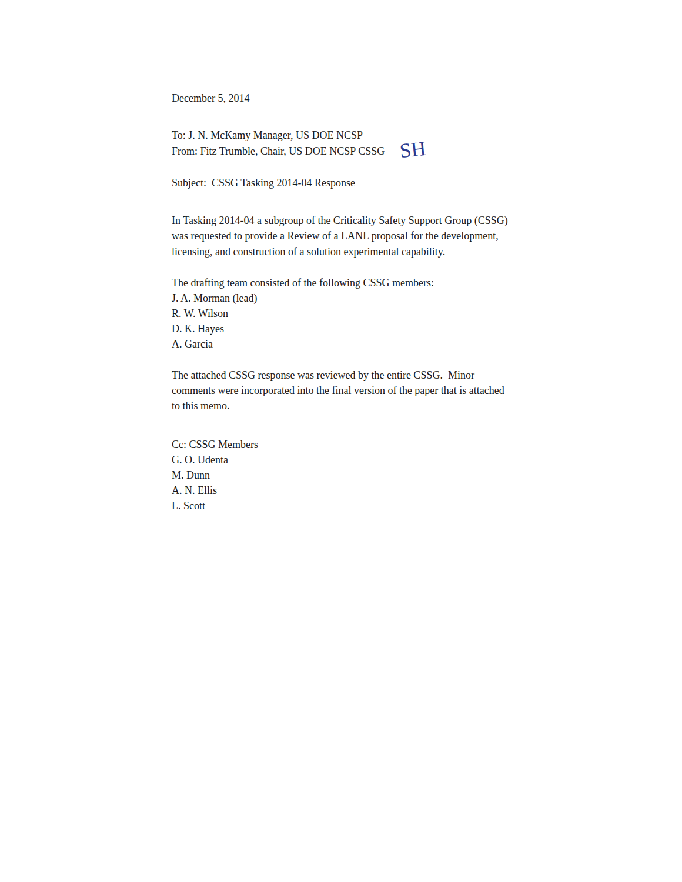December 5, 2014
To: J. N. McKamy Manager, US DOE NCSP
From: Fitz Trumble, Chair, US DOE NCSP CSSG SH
Subject: CSSG Tasking 2014-04 Response
In Tasking 2014-04 a subgroup of the Criticality Safety Support Group (CSSG) was requested to provide a Review of a LANL proposal for the development, licensing, and construction of a solution experimental capability.
The drafting team consisted of the following CSSG members:
J. A. Morman (lead)
R. W. Wilson
D. K. Hayes
A. Garcia
The attached CSSG response was reviewed by the entire CSSG. Minor comments were incorporated into the final version of the paper that is attached to this memo.
Cc: CSSG Members
G. O. Udenta
M. Dunn
A. N. Ellis
L. Scott